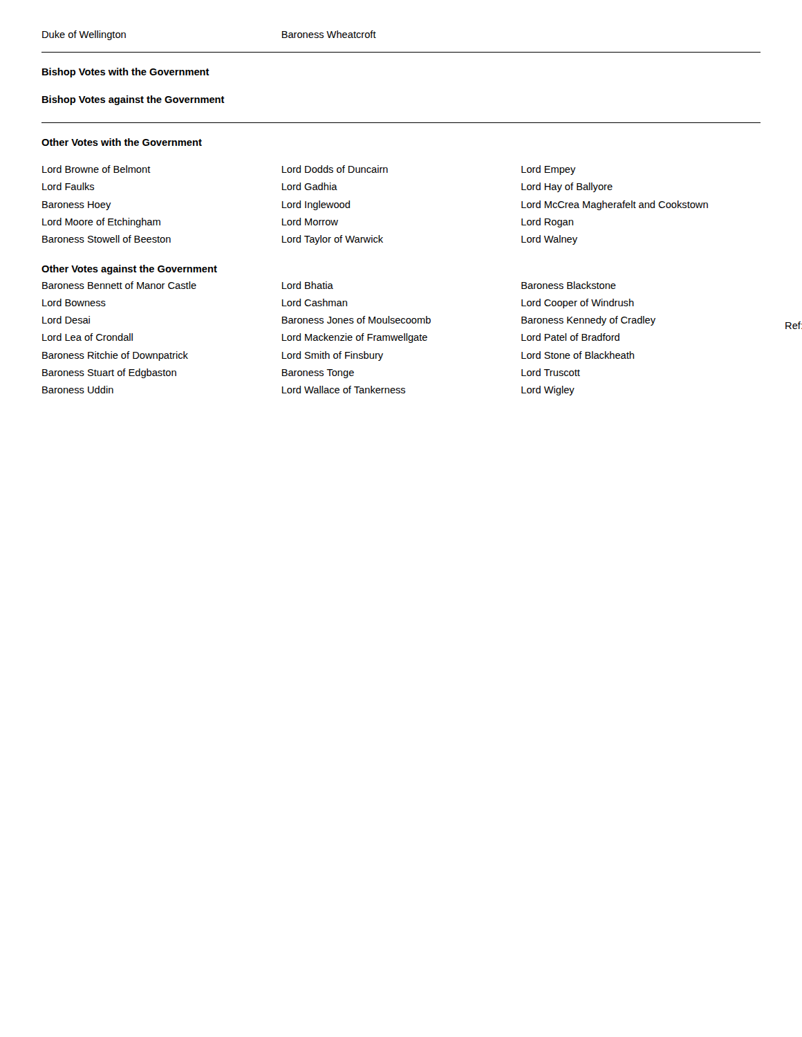Duke of Wellington
Baroness Wheatcroft
Bishop Votes with the Government
Bishop Votes against the Government
Other Votes with the Government
| Lord Browne of Belmont | Lord Dodds of Duncairn | Lord Empey |
| Lord Faulks | Lord Gadhia | Lord Hay of Ballyore |
| Baroness Hoey | Lord Inglewood | Lord McCrea Magherafelt and Cookstown |
| Lord Moore of Etchingham | Lord Morrow | Lord Rogan |
| Baroness Stowell of Beeston | Lord Taylor of Warwick | Lord Walney |
Other Votes against the Government
| Baroness Bennett of Manor Castle | Lord Bhatia | Baroness Blackstone |
| Lord Bowness | Lord Cashman | Lord Cooper of Windrush |
| Lord Desai | Baroness Jones of Moulsecoomb | Baroness Kennedy of Cradley Ref: 2367 |
| Lord Lea of Crondall | Lord Mackenzie of Framwellgate | Lord Patel of Bradford |
| Baroness Ritchie of Downpatrick | Lord Smith of Finsbury | Lord Stone of Blackheath |
| Baroness Stuart of Edgbaston | Baroness Tonge | Lord Truscott |
| Baroness Uddin | Lord Wallace of Tankerness | Lord Wigley |